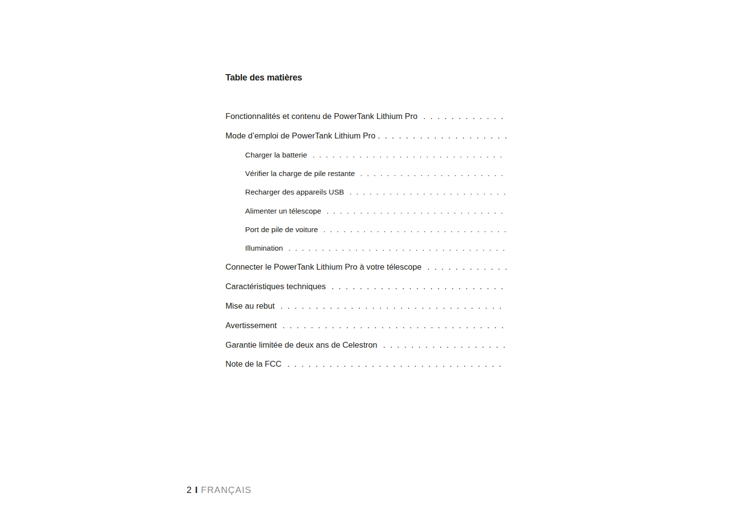Table des matières
Fonctionnalités et contenu de PowerTank Lithium Pro . . . . . . . . . . . . . . . . . . . . . . 3
Mode d’emploi de PowerTank Lithium Pro . . . . . . . . . . . . . . . . . . . . . . . . . . . . 4
Charger la batterie . . . . . . . . . . . . . . . . . . . . . . . . . . . . . . . . . . . . 4
Vérifier la charge de pile restante . . . . . . . . . . . . . . . . . . . . . . . . . . . . . 4
Recharger des appareils USB . . . . . . . . . . . . . . . . . . . . . . . . . . . . . . . 4
Alimenter un télescope . . . . . . . . . . . . . . . . . . . . . . . . . . . . . . . . . . . 5
Port de pile de voiture . . . . . . . . . . . . . . . . . . . . . . . . . . . . . . . . . . . 5
Illumination . . . . . . . . . . . . . . . . . . . . . . . . . . . . . . . . . . . . . . . . 5
Connecter le PowerTank Lithium Pro à votre télescope . . . . . . . . . . . . . . . . . . . . . 5
Caractéristiques techniques . . . . . . . . . . . . . . . . . . . . . . . . . . . . . . . . . . . . 6
Mise au rebut . . . . . . . . . . . . . . . . . . . . . . . . . . . . . . . . . . . . . . . . . . 6
Avertissement . . . . . . . . . . . . . . . . . . . . . . . . . . . . . . . . . . . . . . . . . . 6
Garantie limitée de deux ans de Celestron . . . . . . . . . . . . . . . . . . . . . . . . . . . 6
Note de la FCC . . . . . . . . . . . . . . . . . . . . . . . . . . . . . . . . . . . . . . . . . 8
2 IFRANÇAIS